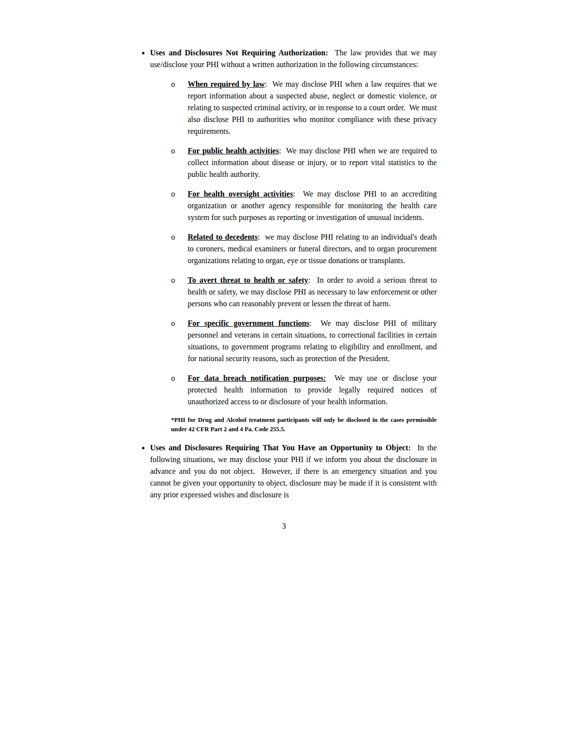Uses and Disclosures Not Requiring Authorization: The law provides that we may use/disclose your PHI without a written authorization in the following circumstances:
When required by law: We may disclose PHI when a law requires that we report information about a suspected abuse, neglect or domestic violence, or relating to suspected criminal activity, or in response to a court order. We must also disclose PHI to authorities who monitor compliance with these privacy requirements.
For public health activities: We may disclose PHI when we are required to collect information about disease or injury, or to report vital statistics to the public health authority.
For health oversight activities: We may disclose PHI to an accrediting organization or another agency responsible for monitoring the health care system for such purposes as reporting or investigation of unusual incidents.
Related to decedents: we may disclose PHI relating to an individual's death to coroners, medical examiners or funeral directors, and to organ procurement organizations relating to organ, eye or tissue donations or transplants.
To avert threat to health or safety: In order to avoid a serious threat to health or safety, we may disclose PHI as necessary to law enforcement or other persons who can reasonably prevent or lessen the threat of harm.
For specific government functions: We may disclose PHI of military personnel and veterans in certain situations, to correctional facilities in certain situations, to government programs relating to eligibility and enrollment, and for national security reasons, such as protection of the President.
For data breach notification purposes: We may use or disclose your protected health information to provide legally required notices of unauthorized access to or disclosure of your health information.
*PHI for Drug and Alcohol treatment participants will only be disclosed in the cases permissible under 42 CFR Part 2 and 4 Pa. Code 255.5.
Uses and Disclosures Requiring That You Have an Opportunity to Object: In the following situations, we may disclose your PHI if we inform you about the disclosure in advance and you do not object. However, if there is an emergency situation and you cannot be given your opportunity to object, disclosure may be made if it is consistent with any prior expressed wishes and disclosure is
3